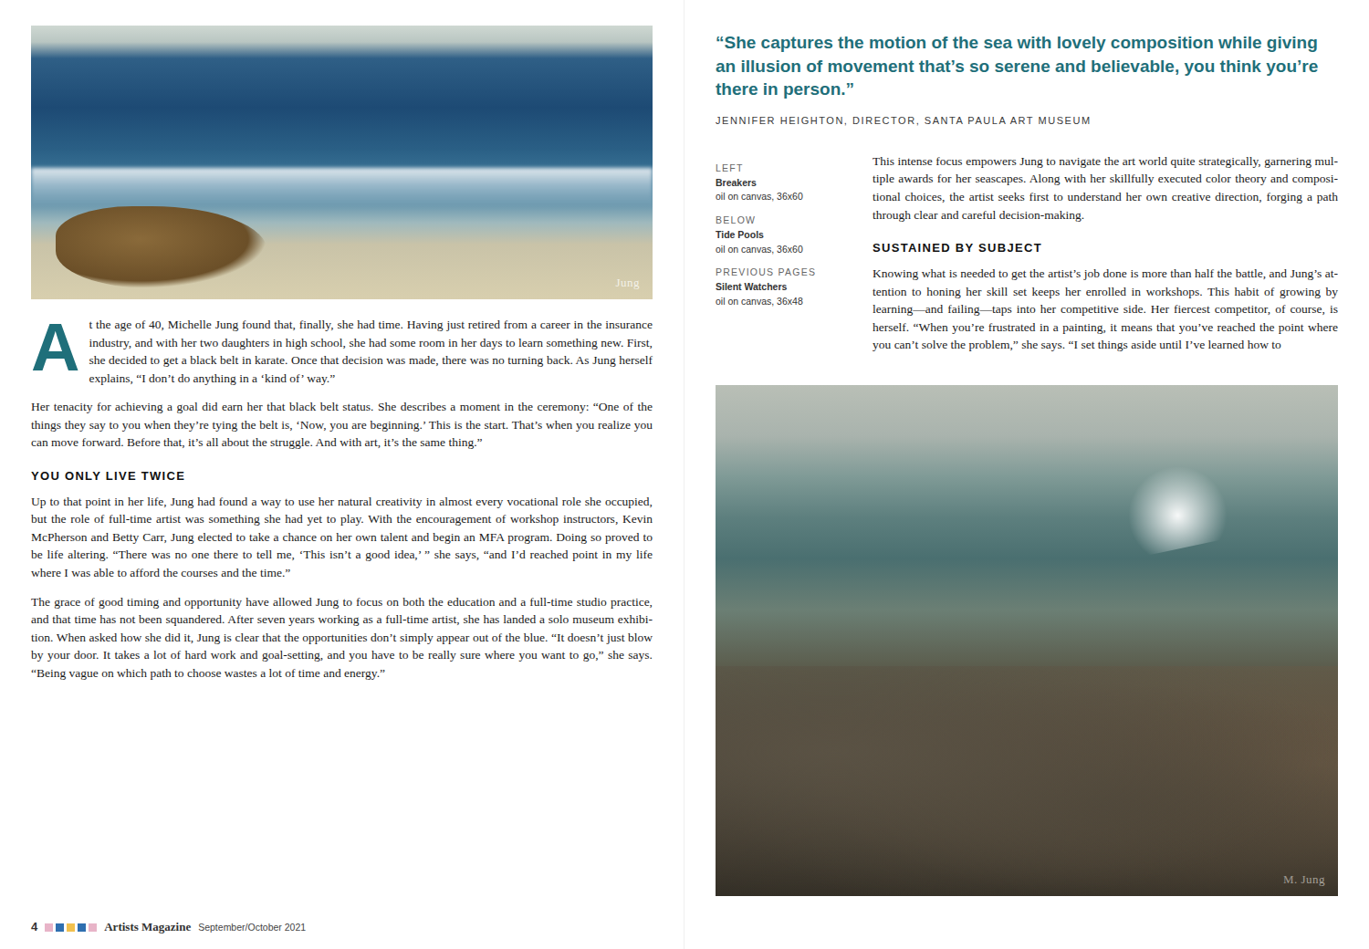Jung
At the age of 40, Michelle Jung found that, finally, she had time. Having just retired from a career in the insurance industry, and with her two daughters in high school, she had some room in her days to learn something new. First, she decided to get a black belt in karate. Once that decision was made, there was no turning back. As Jung herself explains, “I don’t do anything in a ‘kind of’ way.”
Her tenacity for achieving a goal did earn her that black belt status. She describes a moment in the ceremony: “One of the things they say to you when they’re tying the belt is, ‘Now, you are beginning.’ This is the start. That’s when you realize you can move forward. Before that, it’s all about the struggle. And with art, it’s the same thing.”
You Only Live Twice
Up to that point in her life, Jung had found a way to use her natural creativity in almost every vocational role she occupied, but the role of full-time artist was something she had yet to play. With the encouragement of workshop instructors, Kevin McPherson and Betty Carr, Jung elected to take a chance on her own talent and begin an MFA program. Doing so proved to be life altering. “There was no one there to tell me, ‘This isn’t a good idea,’ ” she says, “and I’d reached point in my life where I was able to afford the courses and the time.”
The grace of good timing and opportunity have allowed Jung to focus on both the education and a full-time studio practice, and that time has not been squandered. After seven years working as a full-time artist, she has landed a solo museum exhibition. When asked how she did it, Jung is clear that the opportunities don’t simply appear out of the blue. “It doesn’t just blow by your door. It takes a lot of hard work and goal-setting, and you have to be really sure where you want to go,” she says. “Being vague on which path to choose wastes a lot of time and energy.”
4 Artists Magazine September/October 2021
“She captures the motion of the sea with lovely composition while giving an illusion of movement that’s so serene and believable, you think you’re there in person.”
Jennifer Heighton, Director, Santa Paula Art Museum
Left Breakers oil on canvas, 36x60 Below Tide Pools oil on canvas, 36x60 Previous Pages Silent Watchers oil on canvas, 36x48
This intense focus empowers Jung to navigate the art world quite strategically, garnering multiple awards for her seascapes. Along with her skillfully executed color theory and compositional choices, the artist seeks first to understand her own creative direction, forging a path through clear and careful decision-making.
Sustained by Subject
Knowing what is needed to get the artist’s job done is more than half the battle, and Jung’s attention to honing her skill set keeps her enrolled in workshops. This habit of growing by learning—and failing—taps into her competitive side. Her fiercest competitor, of course, is herself. “When you’re frustrated in a painting, it means that you’ve reached the point where you can’t solve the problem,” she says. “I set things aside until I’ve learned how to
M. Jung